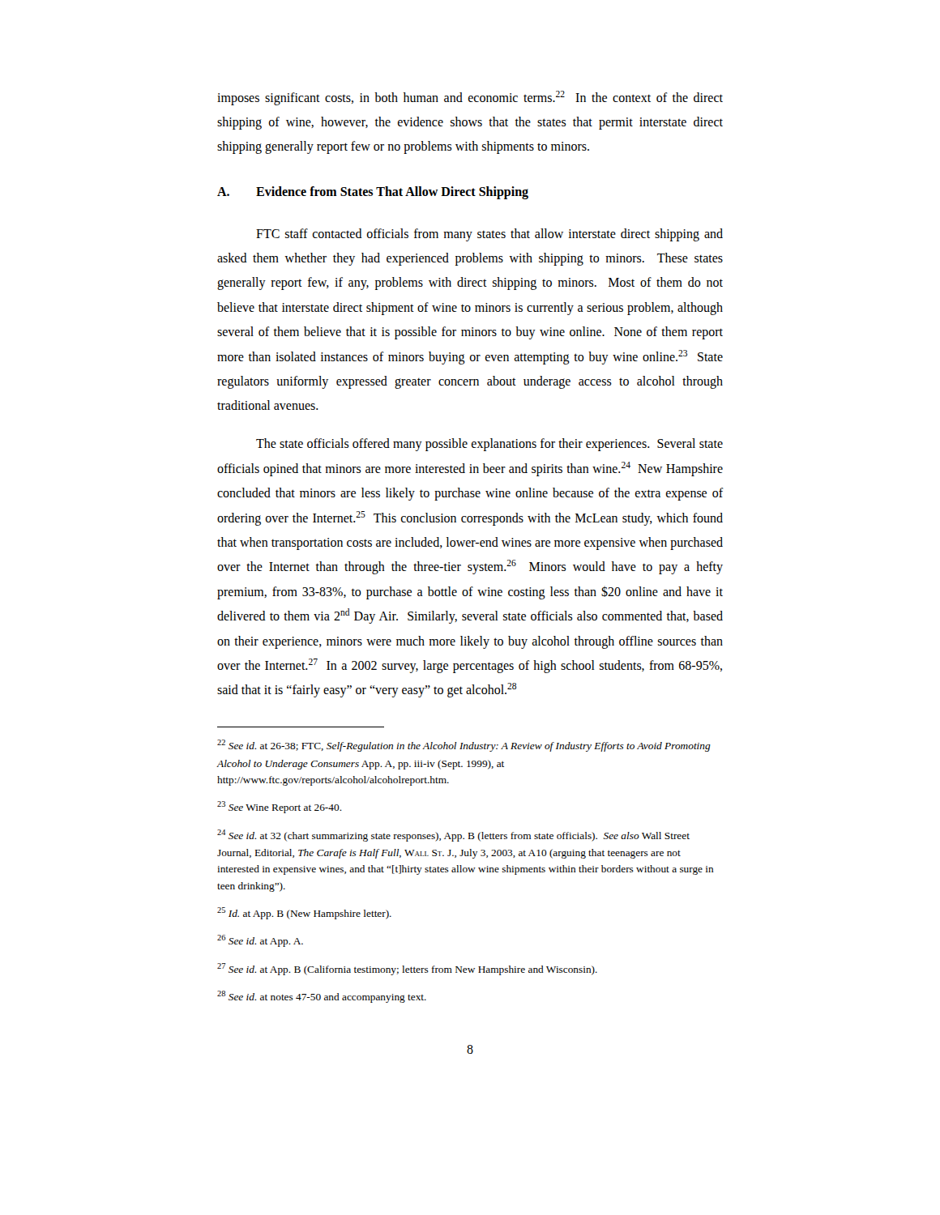imposes significant costs, in both human and economic terms.22 In the context of the direct shipping of wine, however, the evidence shows that the states that permit interstate direct shipping generally report few or no problems with shipments to minors.
A. Evidence from States That Allow Direct Shipping
FTC staff contacted officials from many states that allow interstate direct shipping and asked them whether they had experienced problems with shipping to minors. These states generally report few, if any, problems with direct shipping to minors. Most of them do not believe that interstate direct shipment of wine to minors is currently a serious problem, although several of them believe that it is possible for minors to buy wine online. None of them report more than isolated instances of minors buying or even attempting to buy wine online.23 State regulators uniformly expressed greater concern about underage access to alcohol through traditional avenues.
The state officials offered many possible explanations for their experiences. Several state officials opined that minors are more interested in beer and spirits than wine.24 New Hampshire concluded that minors are less likely to purchase wine online because of the extra expense of ordering over the Internet.25 This conclusion corresponds with the McLean study, which found that when transportation costs are included, lower-end wines are more expensive when purchased over the Internet than through the three-tier system.26 Minors would have to pay a hefty premium, from 33-83%, to purchase a bottle of wine costing less than $20 online and have it delivered to them via 2nd Day Air. Similarly, several state officials also commented that, based on their experience, minors were much more likely to buy alcohol through offline sources than over the Internet.27 In a 2002 survey, large percentages of high school students, from 68-95%, said that it is “fairly easy” or “very easy” to get alcohol.28
22 See id. at 26-38; FTC, Self-Regulation in the Alcohol Industry: A Review of Industry Efforts to Avoid Promoting Alcohol to Underage Consumers App. A, pp. iii-iv (Sept. 1999), at http://www.ftc.gov/reports/alcohol/alcoholreport.htm.
23 See Wine Report at 26-40.
24 See id. at 32 (chart summarizing state responses), App. B (letters from state officials). See also Wall Street Journal, Editorial, The Carafe is Half Full, Wall St. J., July 3, 2003, at A10 (arguing that teenagers are not interested in expensive wines, and that “[t]hirty states allow wine shipments within their borders without a surge in teen drinking”).
25 Id. at App. B (New Hampshire letter).
26 See id. at App. A.
27 See id. at App. B (California testimony; letters from New Hampshire and Wisconsin).
28 See id. at notes 47-50 and accompanying text.
8